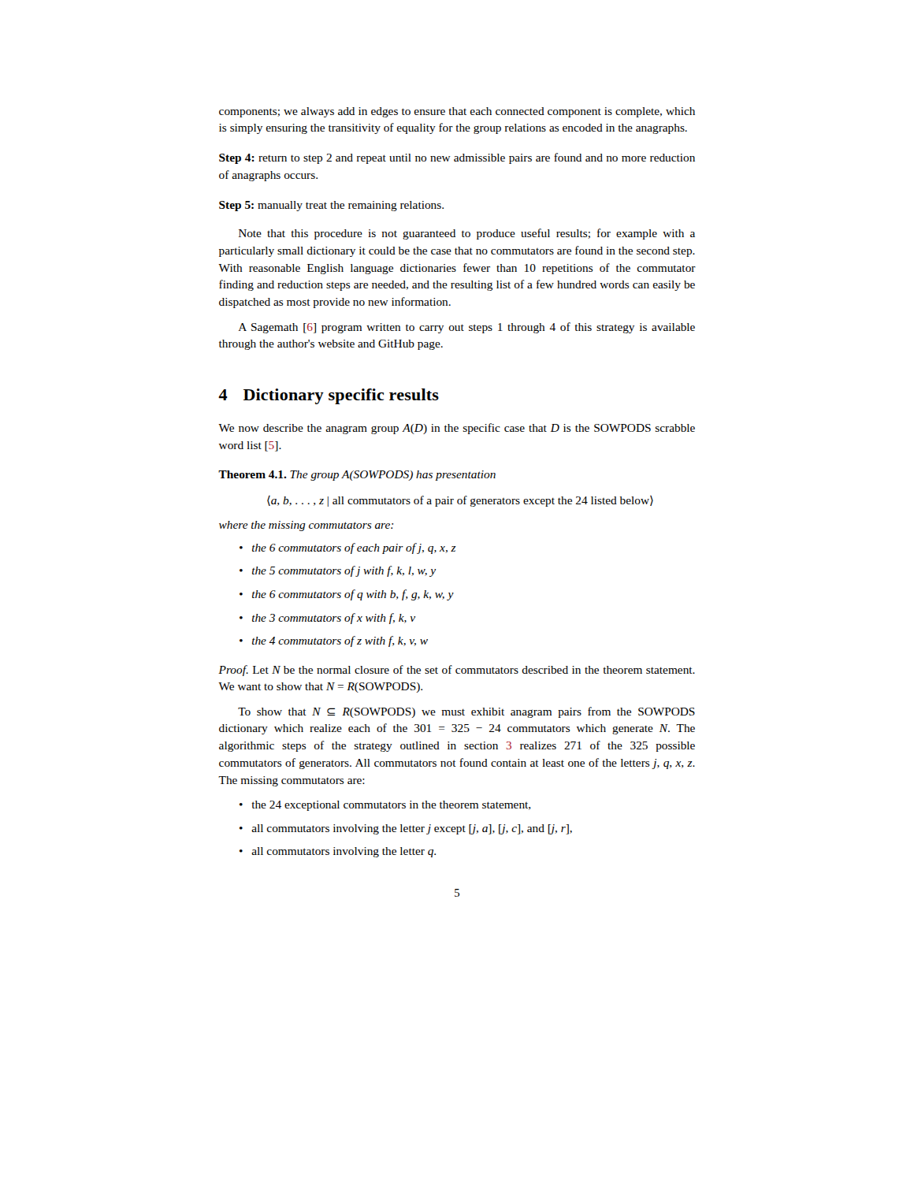components; we always add in edges to ensure that each connected component is complete, which is simply ensuring the transitivity of equality for the group relations as encoded in the anagraphs.
Step 4: return to step 2 and repeat until no new admissible pairs are found and no more reduction of anagraphs occurs.
Step 5: manually treat the remaining relations.
Note that this procedure is not guaranteed to produce useful results; for example with a particularly small dictionary it could be the case that no commutators are found in the second step. With reasonable English language dictionaries fewer than 10 repetitions of the commutator finding and reduction steps are needed, and the resulting list of a few hundred words can easily be dispatched as most provide no new information.
A Sagemath [6] program written to carry out steps 1 through 4 of this strategy is available through the author's website and GitHub page.
4 Dictionary specific results
We now describe the anagram group A(D) in the specific case that D is the SOWPODS scrabble word list [5].
Theorem 4.1. The group A(SOWPODS) has presentation
⟨a, b, . . . , z | all commutators of a pair of generators except the 24 listed below⟩
where the missing commutators are:
the 6 commutators of each pair of j, q, x, z
the 5 commutators of j with f, k, l, w, y
the 6 commutators of q with b, f, g, k, w, y
the 3 commutators of x with f, k, v
the 4 commutators of z with f, k, v, w
Proof. Let N be the normal closure of the set of commutators described in the theorem statement. We want to show that N = R(SOWPODS).
To show that N ⊆ R(SOWPODS) we must exhibit anagram pairs from the SOWPODS dictionary which realize each of the 301 = 325 − 24 commutators which generate N. The algorithmic steps of the strategy outlined in section 3 realizes 271 of the 325 possible commutators of generators. All commutators not found contain at least one of the letters j, q, x, z. The missing commutators are:
the 24 exceptional commutators in the theorem statement,
all commutators involving the letter j except [j, a], [j, c], and [j, r],
all commutators involving the letter q.
5